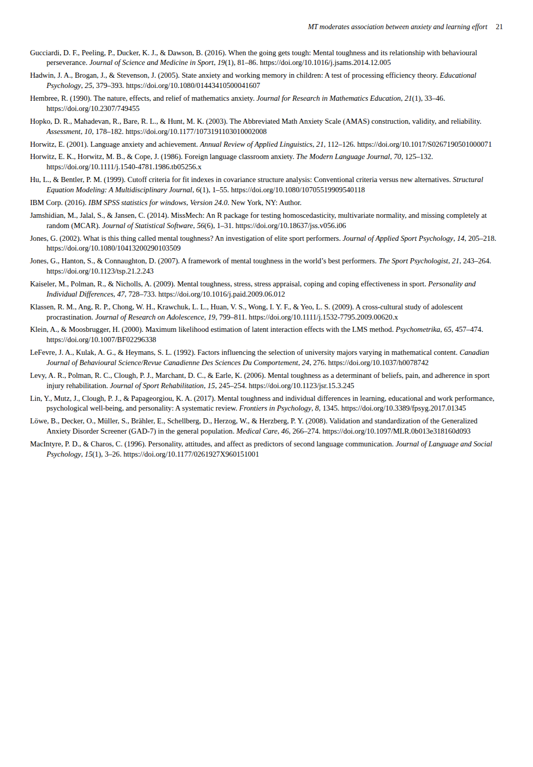MT moderates association between anxiety and learning effort21
Gucciardi, D. F., Peeling, P., Ducker, K. J., & Dawson, B. (2016). When the going gets tough: Mental toughness and its relationship with behavioural perseverance. Journal of Science and Medicine in Sport, 19(1), 81–86. https://doi.org/10.1016/j.jsams.2014.12.005
Hadwin, J. A., Brogan, J., & Stevenson, J. (2005). State anxiety and working memory in children: A test of processing efficiency theory. Educational Psychology, 25, 379–393. https://doi.org/10.1080/01443410500041607
Hembree, R. (1990). The nature, effects, and relief of mathematics anxiety. Journal for Research in Mathematics Education, 21(1), 33–46. https://doi.org/10.2307/749455
Hopko, D. R., Mahadevan, R., Bare, R. L., & Hunt, M. K. (2003). The Abbreviated Math Anxiety Scale (AMAS) construction, validity, and reliability. Assessment, 10, 178–182. https://doi.org/10.1177/1073191103010002008
Horwitz, E. (2001). Language anxiety and achievement. Annual Review of Applied Linguistics, 21, 112–126. https://doi.org/10.1017/S0267190501000071
Horwitz, E. K., Horwitz, M. B., & Cope, J. (1986). Foreign language classroom anxiety. The Modern Language Journal, 70, 125–132. https://doi.org/10.1111/j.1540-4781.1986.tb05256.x
Hu, L., & Bentler, P. M. (1999). Cutoff criteria for fit indexes in covariance structure analysis: Conventional criteria versus new alternatives. Structural Equation Modeling: A Multidisciplinary Journal, 6(1), 1–55. https://doi.org/10.1080/10705519909540118
IBM Corp. (2016). IBM SPSS statistics for windows, Version 24.0. New York, NY: Author.
Jamshidian, M., Jalal, S., & Jansen, C. (2014). MissMech: An R package for testing homoscedasticity, multivariate normality, and missing completely at random (MCAR). Journal of Statistical Software, 56(6), 1–31. https://doi.org/10.18637/jss.v056.i06
Jones, G. (2002). What is this thing called mental toughness? An investigation of elite sport performers. Journal of Applied Sport Psychology, 14, 205–218. https://doi.org/10.1080/10413200290103509
Jones, G., Hanton, S., & Connaughton, D. (2007). A framework of mental toughness in the world’s best performers. The Sport Psychologist, 21, 243–264. https://doi.org/10.1123/tsp.21.2.243
Kaiseler, M., Polman, R., & Nicholls, A. (2009). Mental toughness, stress, stress appraisal, coping and coping effectiveness in sport. Personality and Individual Differences, 47, 728–733. https://doi.org/10.1016/j.paid.2009.06.012
Klassen, R. M., Ang, R. P., Chong, W. H., Krawchuk, L. L., Huan, V. S., Wong, I. Y. F., & Yeo, L. S. (2009). A cross-cultural study of adolescent procrastination. Journal of Research on Adolescence, 19, 799–811. https://doi.org/10.1111/j.1532-7795.2009.00620.x
Klein, A., & Moosbrugger, H. (2000). Maximum likelihood estimation of latent interaction effects with the LMS method. Psychometrika, 65, 457–474. https://doi.org/10.1007/BF02296338
LeFevre, J. A., Kulak, A. G., & Heymans, S. L. (1992). Factors influencing the selection of university majors varying in mathematical content. Canadian Journal of Behavioural Science/Revue Canadienne Des Sciences Du Comportement, 24, 276. https://doi.org/10.1037/h0078742
Levy, A. R., Polman, R. C., Clough, P. J., Marchant, D. C., & Earle, K. (2006). Mental toughness as a determinant of beliefs, pain, and adherence in sport injury rehabilitation. Journal of Sport Rehabilitation, 15, 245–254. https://doi.org/10.1123/jsr.15.3.245
Lin, Y., Mutz, J., Clough, P. J., & Papageorgiou, K. A. (2017). Mental toughness and individual differences in learning, educational and work performance, psychological well-being, and personality: A systematic review. Frontiers in Psychology, 8, 1345. https://doi.org/10.3389/fpsyg.2017.01345
Löwe, B., Decker, O., Müller, S., Brähler, E., Schellberg, D., Herzog, W., & Herzberg, P. Y. (2008). Validation and standardization of the Generalized Anxiety Disorder Screener (GAD-7) in the general population. Medical Care, 46, 266–274. https://doi.org/10.1097/MLR.0b013e318160d093
MacIntyre, P. D., & Charos, C. (1996). Personality, attitudes, and affect as predictors of second language communication. Journal of Language and Social Psychology, 15(1), 3–26. https://doi.org/10.1177/0261927X960151001